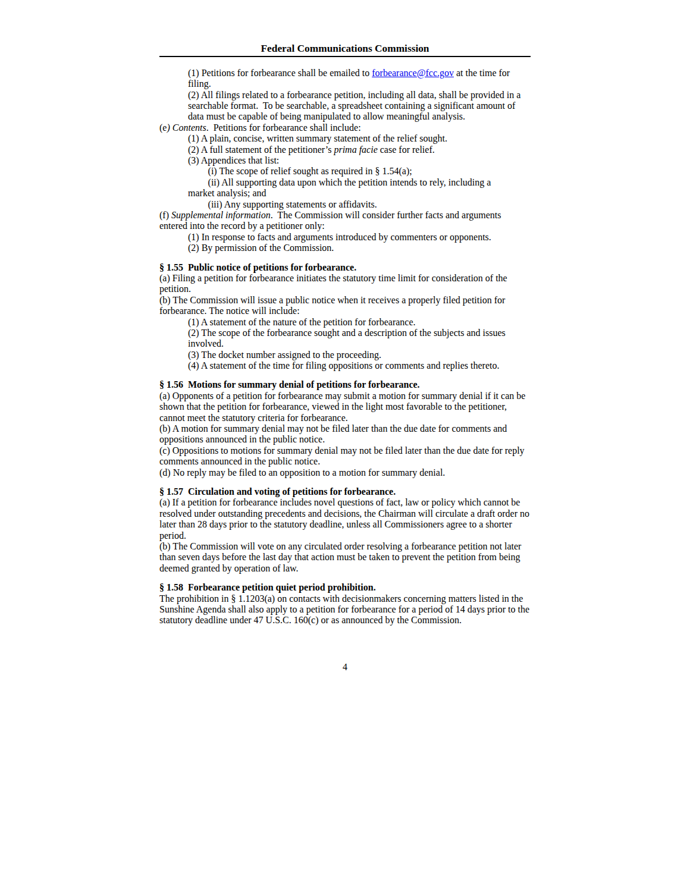Federal Communications Commission
(1) Petitions for forbearance shall be emailed to forbearance@fcc.gov at the time for filing.
(2) All filings related to a forbearance petition, including all data, shall be provided in a searchable format. To be searchable, a spreadsheet containing a significant amount of data must be capable of being manipulated to allow meaningful analysis.
(e) Contents. Petitions for forbearance shall include:
(1) A plain, concise, written summary statement of the relief sought.
(2) A full statement of the petitioner’s prima facie case for relief.
(3) Appendices that list:
(i) The scope of relief sought as required in § 1.54(a);
(ii) All supporting data upon which the petition intends to rely, including a
market analysis; and
(iii) Any supporting statements or affidavits.
(f) Supplemental information. The Commission will consider further facts and arguments entered into the record by a petitioner only:
(1) In response to facts and arguments introduced by commenters or opponents.
(2) By permission of the Commission.
§ 1.55 Public notice of petitions for forbearance.
(a) Filing a petition for forbearance initiates the statutory time limit for consideration of the petition.
(b) The Commission will issue a public notice when it receives a properly filed petition for forbearance. The notice will include:
(1) A statement of the nature of the petition for forbearance.
(2) The scope of the forbearance sought and a description of the subjects and issues involved.
(3) The docket number assigned to the proceeding.
(4) A statement of the time for filing oppositions or comments and replies thereto.
§ 1.56 Motions for summary denial of petitions for forbearance.
(a) Opponents of a petition for forbearance may submit a motion for summary denial if it can be shown that the petition for forbearance, viewed in the light most favorable to the petitioner, cannot meet the statutory criteria for forbearance.
(b) A motion for summary denial may not be filed later than the due date for comments and oppositions announced in the public notice.
(c) Oppositions to motions for summary denial may not be filed later than the due date for reply comments announced in the public notice.
(d) No reply may be filed to an opposition to a motion for summary denial.
§ 1.57 Circulation and voting of petitions for forbearance.
(a) If a petition for forbearance includes novel questions of fact, law or policy which cannot be resolved under outstanding precedents and decisions, the Chairman will circulate a draft order no later than 28 days prior to the statutory deadline, unless all Commissioners agree to a shorter period.
(b) The Commission will vote on any circulated order resolving a forbearance petition not later than seven days before the last day that action must be taken to prevent the petition from being deemed granted by operation of law.
§ 1.58 Forbearance petition quiet period prohibition.
The prohibition in § 1.1203(a) on contacts with decisionmakers concerning matters listed in the Sunshine Agenda shall also apply to a petition for forbearance for a period of 14 days prior to the statutory deadline under 47 U.S.C. 160(c) or as announced by the Commission.
4